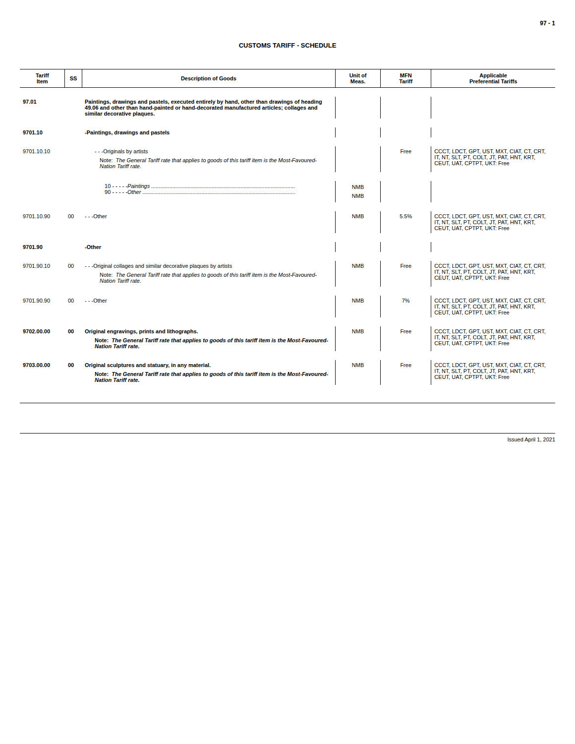97 - 1
CUSTOMS TARIFF - SCHEDULE
| Tariff Item | SS | Description of Goods | Unit of Meas. | MFN Tariff | Applicable Preferential Tariffs |
| --- | --- | --- | --- | --- | --- |
| 97.01 | | Paintings, drawings and pastels, executed entirely by hand, other than drawings of heading 49.06 and other than hand-painted or hand-decorated manufactured articles; collages and similar decorative plaques. | | | |
| 9701.10 | | -Paintings, drawings and pastels | | | |
| 9701.10.10 | | - - -Originals by artists Note: The General Tariff rate that applies to goods of this tariff item is the Most-Favoured-Nation Tariff rate. | | Free | CCCT, LDCT, GPT, UST, MXT, CIAT, CT, CRT, IT, NT, SLT, PT, COLT, JT, PAT, HNT, KRT, CEUT, UAT, CPTPT, UKT: Free |
| | | 10 - - - - - Paintings ............................................................................................... 90 - - - - - Other ..................................................................................................... | NMB NMB | | |
| 9701.10.90 | 00 | - - -Other | NMB | 5.5% | CCCT, LDCT, GPT, UST, MXT, CIAT, CT, CRT, IT, NT, SLT, PT, COLT, JT, PAT, HNT, KRT, CEUT, UAT, CPTPT, UKT: Free |
| 9701.90 | | -Other | | | |
| 9701.90.10 | 00 | - - -Original collages and similar decorative plaques by artists Note: The General Tariff rate that applies to goods of this tariff item is the Most-Favoured-Nation Tariff rate. | NMB | Free | CCCT, LDCT, GPT, UST, MXT, CIAT, CT, CRT, IT, NT, SLT, PT, COLT, JT, PAT, HNT, KRT, CEUT, UAT, CPTPT, UKT: Free |
| 9701.90.90 | 00 | - - -Other | NMB | 7% | CCCT, LDCT, GPT, UST, MXT, CIAT, CT, CRT, IT, NT, SLT, PT, COLT, JT, PAT, HNT, KRT, CEUT, UAT, CPTPT, UKT: Free |
| 9702.00.00 | 00 | Original engravings, prints and lithographs. Note: The General Tariff rate that applies to goods of this tariff item is the Most-Favoured-Nation Tariff rate. | NMB | Free | CCCT, LDCT, GPT, UST, MXT, CIAT, CT, CRT, IT, NT, SLT, PT, COLT, JT, PAT, HNT, KRT, CEUT, UAT, CPTPT, UKT: Free |
| 9703.00.00 | 00 | Original sculptures and statuary, in any material. Note: The General Tariff rate that applies to goods of this tariff item is the Most-Favoured-Nation Tariff rate. | NMB | Free | CCCT, LDCT, GPT, UST, MXT, CIAT, CT, CRT, IT, NT, SLT, PT, COLT, JT, PAT, HNT, KRT, CEUT, UAT, CPTPT, UKT: Free |
Issued April 1, 2021